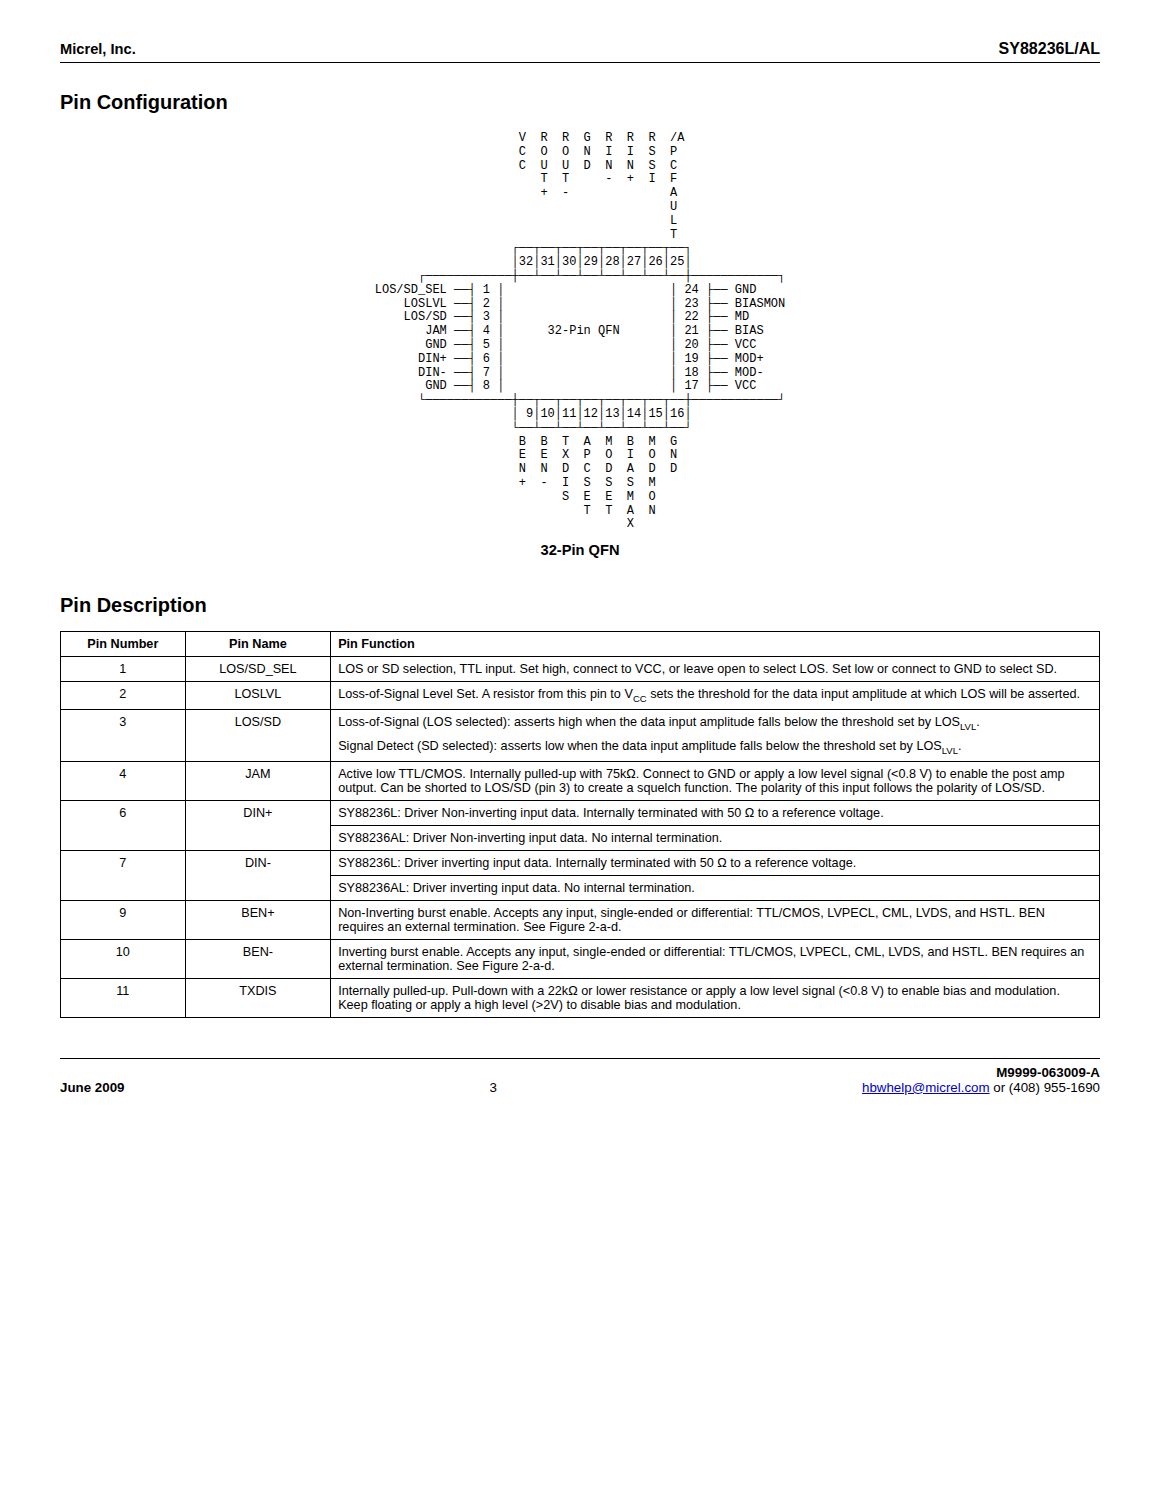Micrel, Inc.
SY88236L/AL
Pin Configuration
V R R G R R R /A C O O N I I S P C U U D N N S C T T - + I F + - A U L T ┌──┬──┬──┬──┬──┬──┬──┬──┐ │32│31│30│29│28│27│26│25│ ┌────────────┼──┴──┴──┴──┴──┴──┴──┴──┼────────────┐ LOS/SD_SEL ──┤ 1 │ │ 24 ├── GND LOSLVL ──┤ 2 │ │ 23 ├── BIASMON LOS/SD ──┤ 3 │ │ 22 ├── MD JAM ──┤ 4 │ 32-Pin QFN │ 21 ├── BIAS GND ──┤ 5 │ │ 20 ├── VCC DIN+ ──┤ 6 │ │ 19 ├── MOD+ DIN- ──┤ 7 │ │ 18 ├── MOD- GND ──┤ 8 │ │ 17 ├── VCC └────────────┼──┬──┬──┬──┬──┬──┬──┬──┼────────────┘ │ 9│10│11│12│13│14│15│16│ └──┴──┴──┴──┴──┴──┴──┴──┘ B B T A M B M G E E X P O I O N N N D C D A D D + - I S S S M S E E M O T T A N X
32-Pin QFN
Pin Description
| Pin Number | Pin Name | Pin Function |
| --- | --- | --- |
| 1 | LOS/SD_SEL | LOS or SD selection, TTL input. Set high, connect to VCC, or leave open to select LOS. Set low or connect to GND to select SD. |
| 2 | LOSLVL | Loss-of-Signal Level Set. A resistor from this pin to V CC sets the threshold for the data input amplitude at which LOS will be asserted. |
| 3 | LOS/SD | Loss-of-Signal (LOS selected): asserts high when the data input amplitude falls below the threshold set by LOS LVL . Signal Detect (SD selected): asserts low when the data input amplitude falls below the threshold set by LOS LVL . |
| 4 | JAM | Active low TTL/CMOS. Internally pulled-up with 75kΩ. Connect to GND or apply a low level signal (<0.8 V) to enable the post amp output. Can be shorted to LOS/SD (pin 3) to create a squelch function. The polarity of this input follows the polarity of LOS/SD. |
| 6 | DIN+ | SY88236L: Driver Non-inverting input data. Internally terminated with 50 Ω to a reference voltage. |
| | | SY88236AL: Driver Non-inverting input data. No internal termination. |
| 7 | DIN- | SY88236L: Driver inverting input data. Internally terminated with 50 Ω to a reference voltage. |
| | | SY88236AL: Driver inverting input data. No internal termination. |
| 9 | BEN+ | Non-Inverting burst enable. Accepts any input, single-ended or differential: TTL/CMOS, LVPECL, CML, LVDS, and HSTL. BEN requires an external termination. See Figure 2-a-d. |
| 10 | BEN- | Inverting burst enable. Accepts any input, single-ended or differential: TTL/CMOS, LVPECL, CML, LVDS, and HSTL. BEN requires an external termination. See Figure 2-a-d. |
| 11 | TXDIS | Internally pulled-up. Pull-down with a 22kΩ or lower resistance or apply a low level signal (<0.8 V) to enable bias and modulation. Keep floating or apply a high level (>2V) to disable bias and modulation. |
June 2009
3
M9999-063009-A
hbwhelp@micrel.com or (408) 955-1690